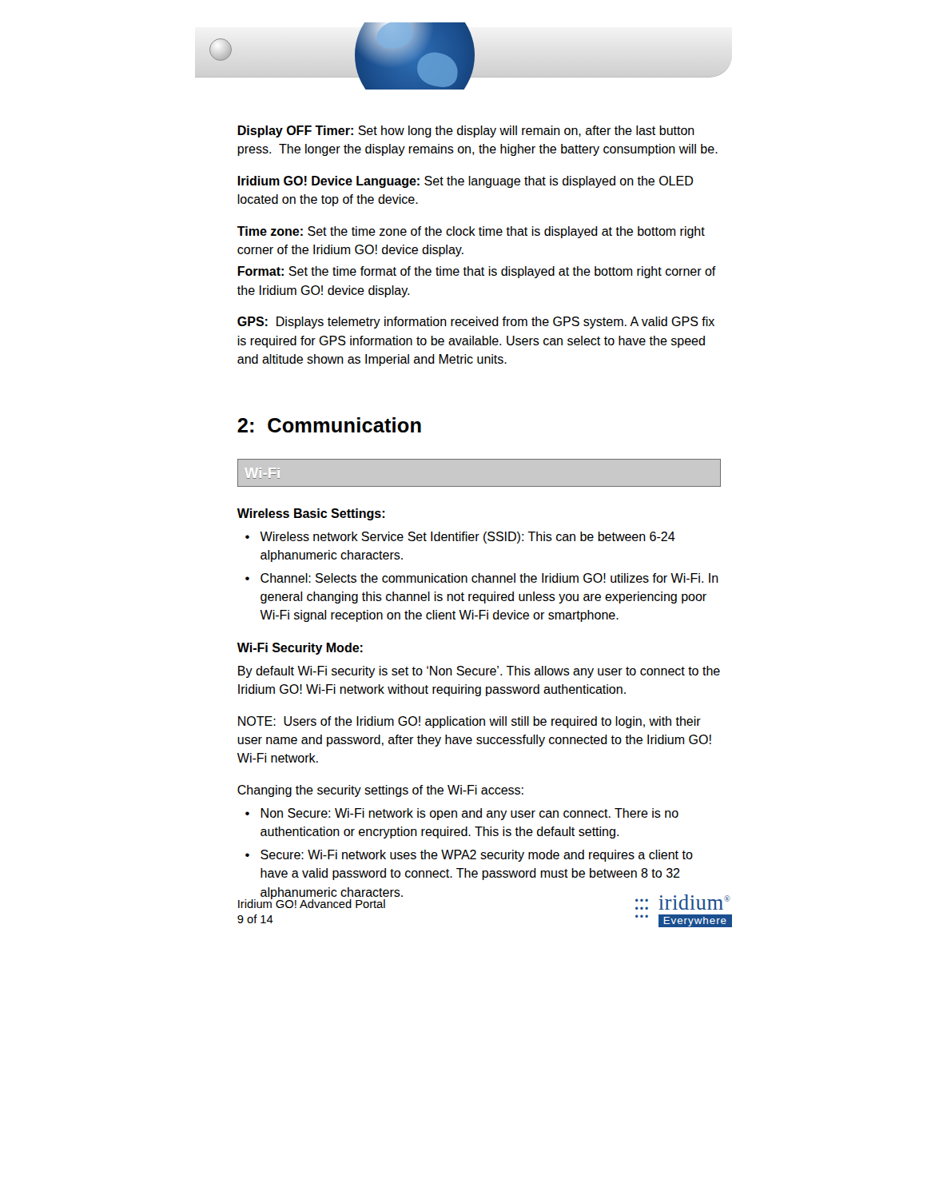Display OFF Timer: Set how long the display will remain on, after the last button press. The longer the display remains on, the higher the battery consumption will be.
Iridium GO! Device Language: Set the language that is displayed on the OLED located on the top of the device.
Time zone: Set the time zone of the clock time that is displayed at the bottom right corner of the Iridium GO! device display.
Format: Set the time format of the time that is displayed at the bottom right corner of the Iridium GO! device display.
GPS: Displays telemetry information received from the GPS system. A valid GPS fix is required for GPS information to be available. Users can select to have the speed and altitude shown as Imperial and Metric units.
2: Communication
Wi-Fi
Wireless Basic Settings:
Wireless network Service Set Identifier (SSID): This can be between 6-24 alphanumeric characters.
Channel: Selects the communication channel the Iridium GO! utilizes for Wi-Fi. In general changing this channel is not required unless you are experiencing poor Wi-Fi signal reception on the client Wi-Fi device or smartphone.
Wi-Fi Security Mode:
By default Wi-Fi security is set to ‘Non Secure’. This allows any user to connect to the Iridium GO! Wi-Fi network without requiring password authentication.
NOTE: Users of the Iridium GO! application will still be required to login, with their user name and password, after they have successfully connected to the Iridium GO! Wi-Fi network.
Changing the security settings of the Wi-Fi access:
Non Secure: Wi-Fi network is open and any user can connect. There is no authentication or encryption required. This is the default setting.
Secure: Wi-Fi network uses the WPA2 security mode and requires a client to have a valid password to connect. The password must be between 8 to 32 alphanumeric characters.
Iridium GO! Advanced Portal
9 of 14
••• ••• ••• iridium® Everywhere